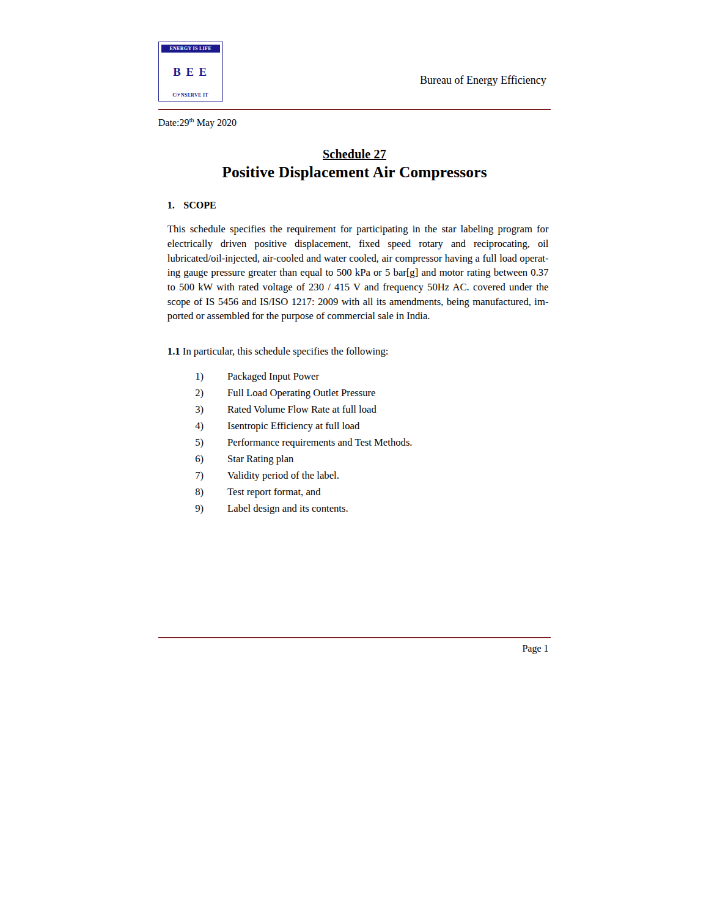ENERGY IS LIFE
B E E
C☞NSERVE IT
Bureau of Energy Efficiency
Date:29th May 2020
Schedule 27
Positive Displacement Air Compressors
1. SCOPE
This schedule specifies the requirement for participating in the star labeling program for electrically driven positive displacement, fixed speed rotary and reciprocating, oil lubricated/oil-injected, air-cooled and water cooled, air compressor having a full load operating gauge pressure greater than equal to 500 kPa or 5 bar[g] and motor rating between 0.37 to 500 kW with rated voltage of 230 / 415 V and frequency 50Hz AC. covered under the scope of IS 5456 and IS/ISO 1217: 2009 with all its amendments, being manufactured, imported or assembled for the purpose of commercial sale in India.
1.1 In particular, this schedule specifies the following:
Packaged Input Power
Full Load Operating Outlet Pressure
Rated Volume Flow Rate at full load
Isentropic Efficiency at full load
Performance requirements and Test Methods.
Star Rating plan
Validity period of the label.
Test report format, and
Label design and its contents.
Page 1